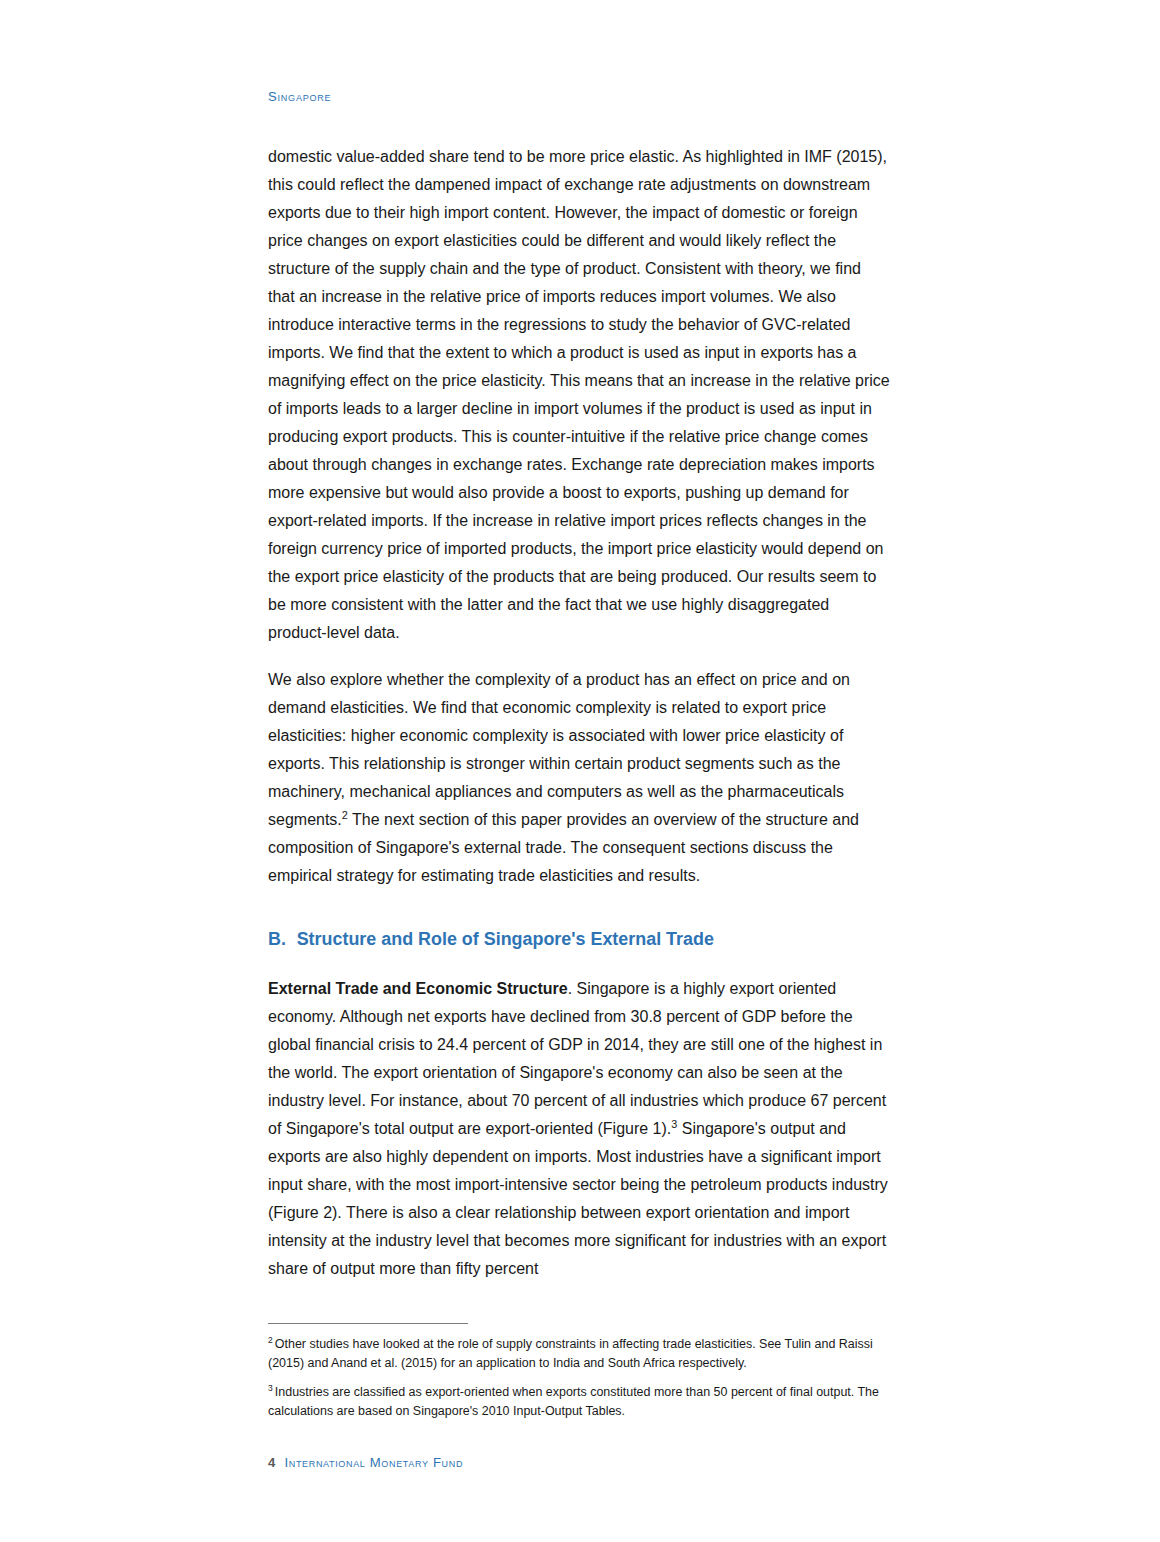Singapore
domestic value-added share tend to be more price elastic. As highlighted in IMF (2015), this could reflect the dampened impact of exchange rate adjustments on downstream exports due to their high import content. However, the impact of domestic or foreign price changes on export elasticities could be different and would likely reflect the structure of the supply chain and the type of product. Consistent with theory, we find that an increase in the relative price of imports reduces import volumes. We also introduce interactive terms in the regressions to study the behavior of GVC-related imports. We find that the extent to which a product is used as input in exports has a magnifying effect on the price elasticity. This means that an increase in the relative price of imports leads to a larger decline in import volumes if the product is used as input in producing export products. This is counter-intuitive if the relative price change comes about through changes in exchange rates. Exchange rate depreciation makes imports more expensive but would also provide a boost to exports, pushing up demand for export-related imports. If the increase in relative import prices reflects changes in the foreign currency price of imported products, the import price elasticity would depend on the export price elasticity of the products that are being produced. Our results seem to be more consistent with the latter and the fact that we use highly disaggregated product-level data.
We also explore whether the complexity of a product has an effect on price and on demand elasticities. We find that economic complexity is related to export price elasticities: higher economic complexity is associated with lower price elasticity of exports. This relationship is stronger within certain product segments such as the machinery, mechanical appliances and computers as well as the pharmaceuticals segments.2 The next section of this paper provides an overview of the structure and composition of Singapore's external trade. The consequent sections discuss the empirical strategy for estimating trade elasticities and results.
B. Structure and Role of Singapore's External Trade
External Trade and Economic Structure. Singapore is a highly export oriented economy. Although net exports have declined from 30.8 percent of GDP before the global financial crisis to 24.4 percent of GDP in 2014, they are still one of the highest in the world. The export orientation of Singapore's economy can also be seen at the industry level. For instance, about 70 percent of all industries which produce 67 percent of Singapore's total output are export-oriented (Figure 1).3 Singapore's output and exports are also highly dependent on imports. Most industries have a significant import input share, with the most import-intensive sector being the petroleum products industry (Figure 2). There is also a clear relationship between export orientation and import intensity at the industry level that becomes more significant for industries with an export share of output more than fifty percent
2Other studies have looked at the role of supply constraints in affecting trade elasticities. See Tulin and Raissi (2015) and Anand et al. (2015) for an application to India and South Africa respectively.
3Industries are classified as export-oriented when exports constituted more than 50 percent of final output. The calculations are based on Singapore's 2010 Input-Output Tables.
4 International Monetary Fund